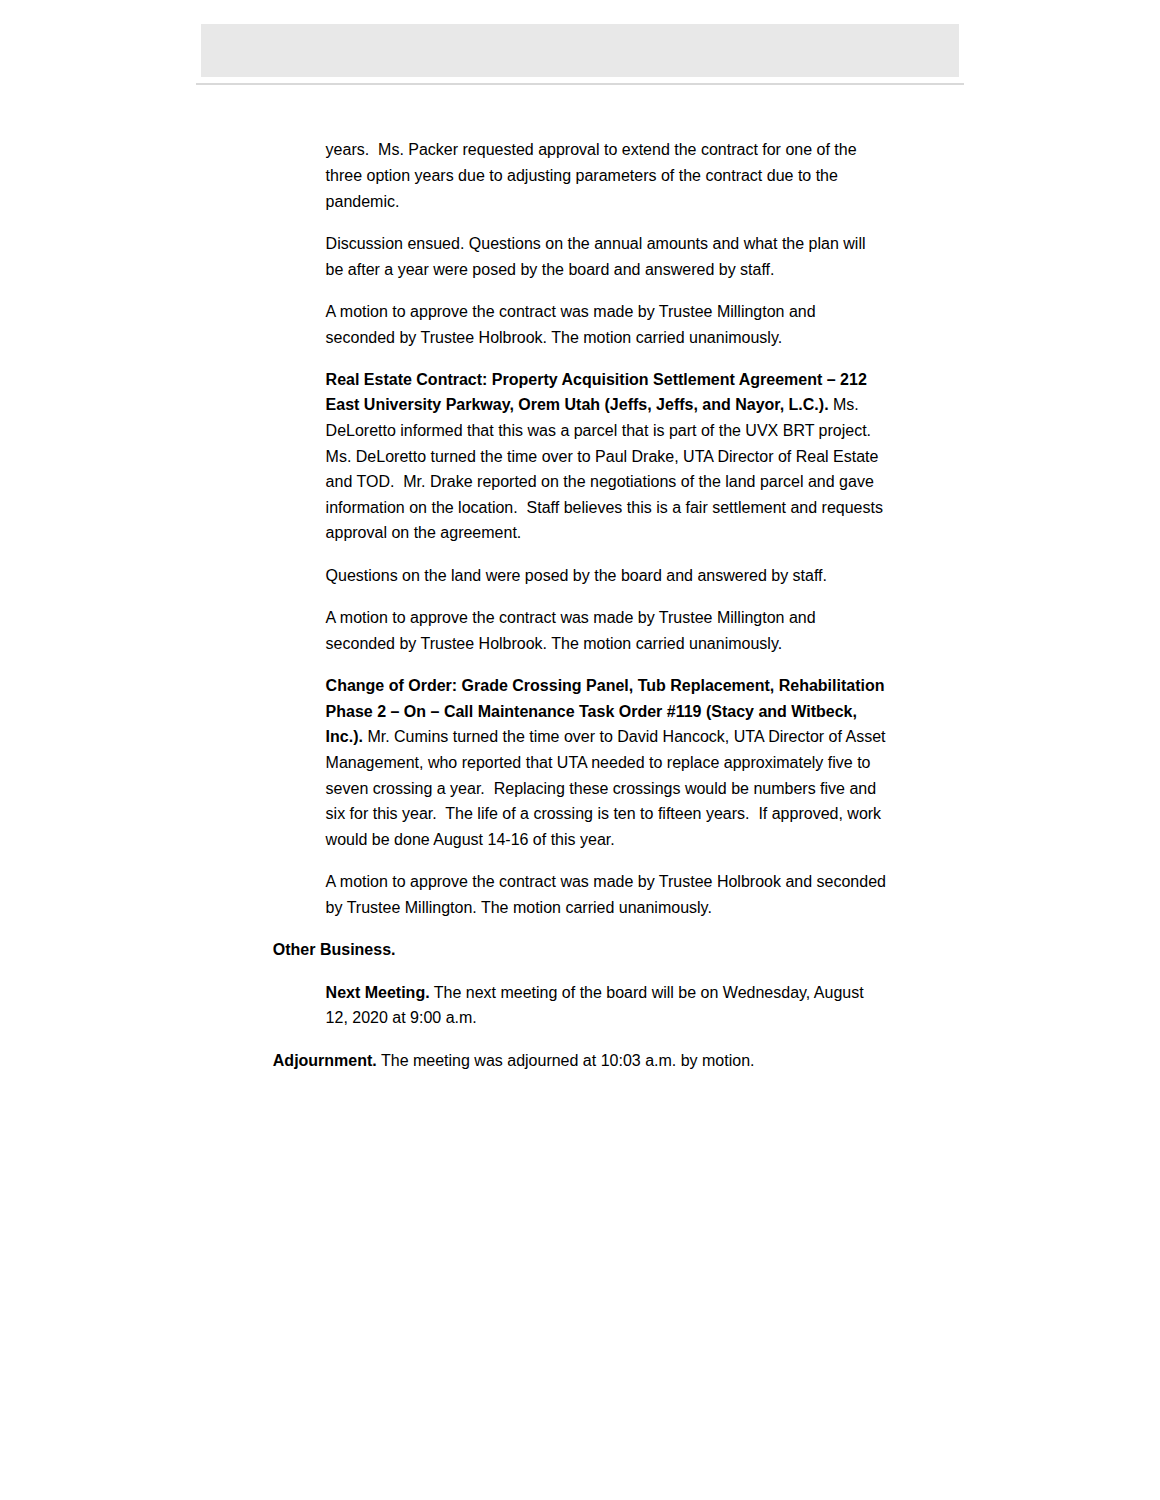years. Ms. Packer requested approval to extend the contract for one of the three option years due to adjusting parameters of the contract due to the pandemic.
Discussion ensued. Questions on the annual amounts and what the plan will be after a year were posed by the board and answered by staff.
A motion to approve the contract was made by Trustee Millington and seconded by Trustee Holbrook. The motion carried unanimously.
Real Estate Contract: Property Acquisition Settlement Agreement – 212 East University Parkway, Orem Utah (Jeffs, Jeffs, and Nayor, L.C.). Ms. DeLoretto informed that this was a parcel that is part of the UVX BRT project. Ms. DeLoretto turned the time over to Paul Drake, UTA Director of Real Estate and TOD. Mr. Drake reported on the negotiations of the land parcel and gave information on the location. Staff believes this is a fair settlement and requests approval on the agreement.
Questions on the land were posed by the board and answered by staff.
A motion to approve the contract was made by Trustee Millington and seconded by Trustee Holbrook. The motion carried unanimously.
Change of Order: Grade Crossing Panel, Tub Replacement, Rehabilitation Phase 2 – On – Call Maintenance Task Order #119 (Stacy and Witbeck, Inc.). Mr. Cumins turned the time over to David Hancock, UTA Director of Asset Management, who reported that UTA needed to replace approximately five to seven crossing a year. Replacing these crossings would be numbers five and six for this year. The life of a crossing is ten to fifteen years. If approved, work would be done August 14-16 of this year.
A motion to approve the contract was made by Trustee Holbrook and seconded by Trustee Millington. The motion carried unanimously.
Other Business.
Next Meeting. The next meeting of the board will be on Wednesday, August 12, 2020 at 9:00 a.m.
Adjournment. The meeting was adjourned at 10:03 a.m. by motion.